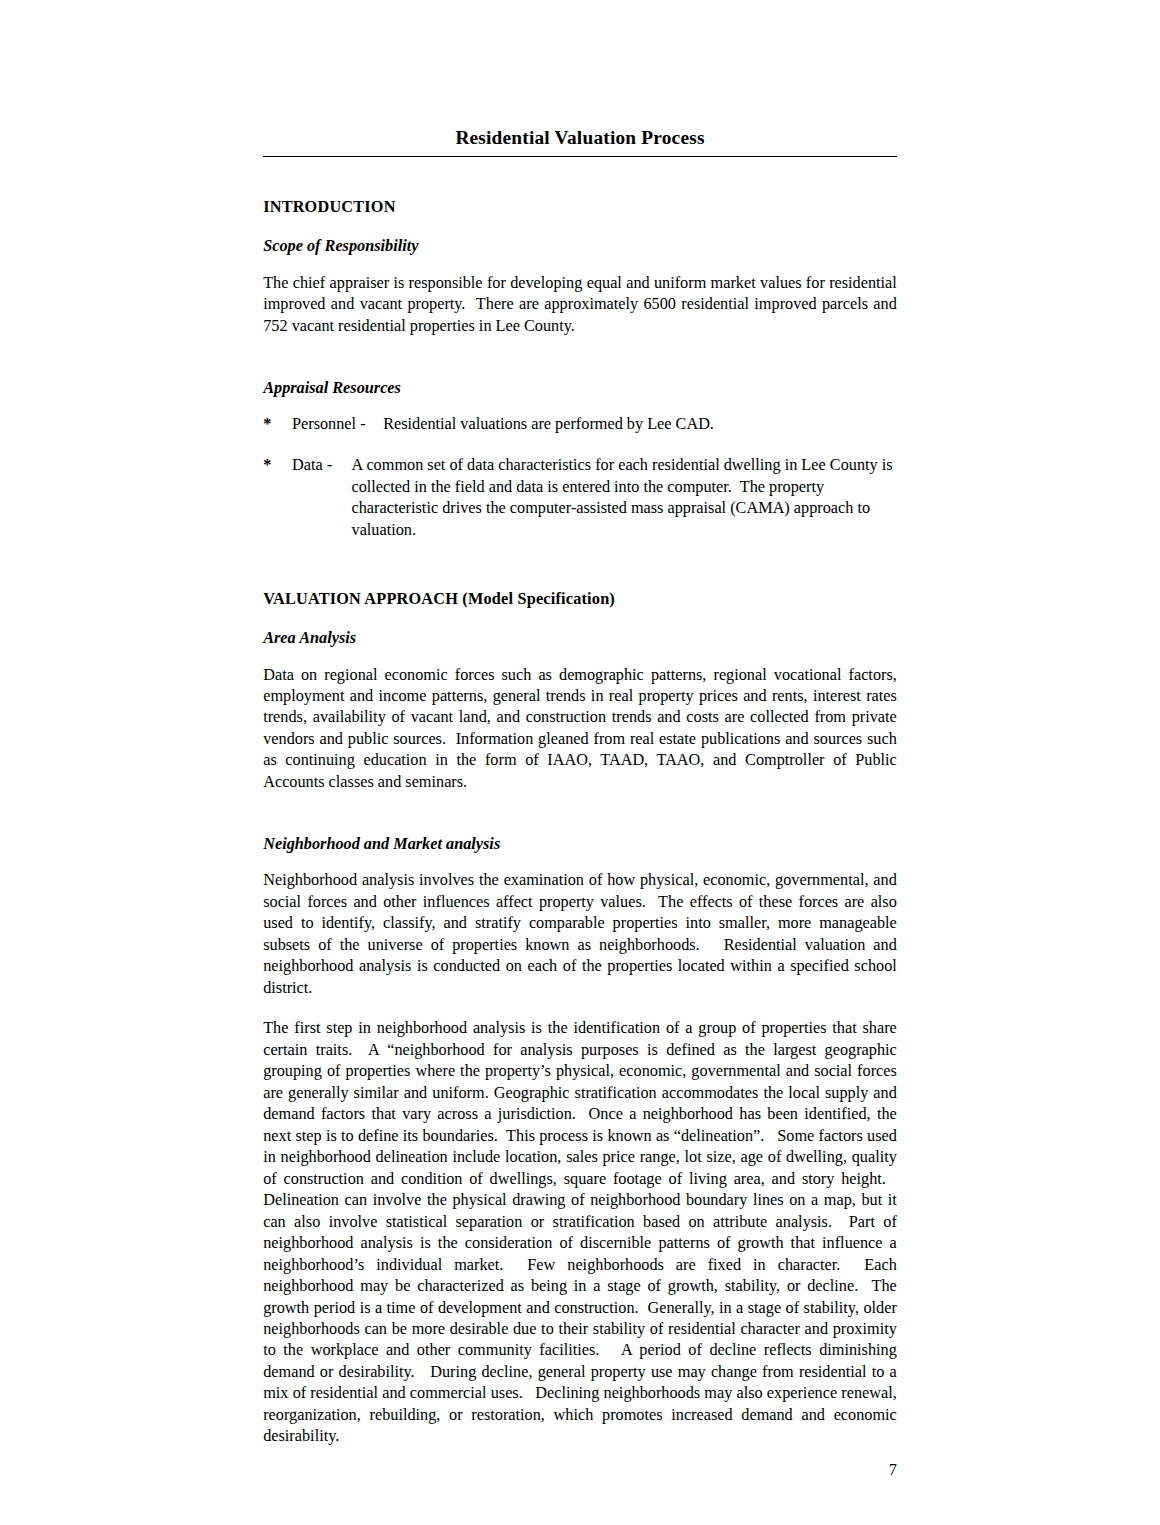Residential Valuation Process
INTRODUCTION
Scope of Responsibility
The chief appraiser is responsible for developing equal and uniform market values for residential improved and vacant property. There are approximately 6500 residential improved parcels and 752 vacant residential properties in Lee County.
Appraisal Resources
*
Personnel -
Residential valuations are performed by Lee CAD.
*
Data -
A common set of data characteristics for each residential dwelling in Lee County is collected in the field and data is entered into the computer. The property characteristic drives the computer-assisted mass appraisal (CAMA) approach to valuation.
VALUATION APPROACH (Model Specification)
Area Analysis
Data on regional economic forces such as demographic patterns, regional vocational factors, employment and income patterns, general trends in real property prices and rents, interest rates trends, availability of vacant land, and construction trends and costs are collected from private vendors and public sources. Information gleaned from real estate publications and sources such as continuing education in the form of IAAO, TAAD, TAAO, and Comptroller of Public Accounts classes and seminars.
Neighborhood and Market analysis
Neighborhood analysis involves the examination of how physical, economic, governmental, and social forces and other influences affect property values. The effects of these forces are also used to identify, classify, and stratify comparable properties into smaller, more manageable subsets of the universe of properties known as neighborhoods. Residential valuation and neighborhood analysis is conducted on each of the properties located within a specified school district.
The first step in neighborhood analysis is the identification of a group of properties that share certain traits. A “neighborhood for analysis purposes is defined as the largest geographic grouping of properties where the property’s physical, economic, governmental and social forces are generally similar and uniform. Geographic stratification accommodates the local supply and demand factors that vary across a jurisdiction. Once a neighborhood has been identified, the next step is to define its boundaries. This process is known as “delineation”. Some factors used in neighborhood delineation include location, sales price range, lot size, age of dwelling, quality of construction and condition of dwellings, square footage of living area, and story height. Delineation can involve the physical drawing of neighborhood boundary lines on a map, but it can also involve statistical separation or stratification based on attribute analysis. Part of neighborhood analysis is the consideration of discernible patterns of growth that influence a neighborhood’s individual market. Few neighborhoods are fixed in character. Each neighborhood may be characterized as being in a stage of growth, stability, or decline. The growth period is a time of development and construction. Generally, in a stage of stability, older neighborhoods can be more desirable due to their stability of residential character and proximity to the workplace and other community facilities. A period of decline reflects diminishing demand or desirability. During decline, general property use may change from residential to a mix of residential and commercial uses. Declining neighborhoods may also experience renewal, reorganization, rebuilding, or restoration, which promotes increased demand and economic desirability.
7